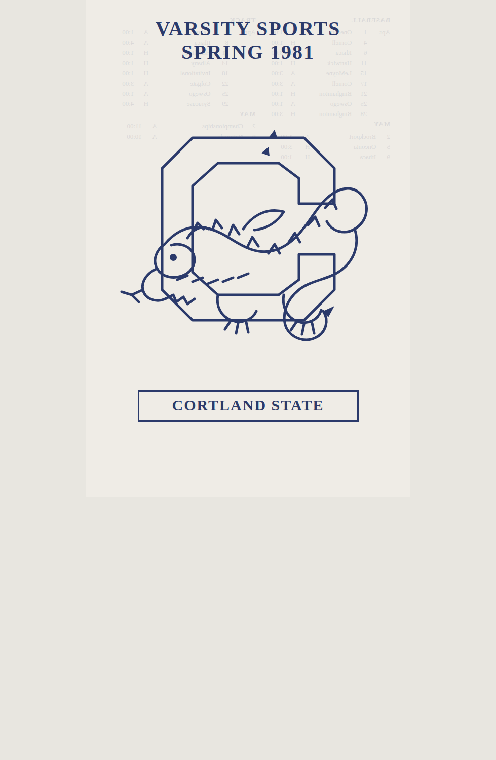BASEBALL
| Apr. | 1 | Oneonta | A | 1:00 |
| | 4 | Cornell | H | 1:00 |
| | 6 | Ithaca | A | 3:00 |
| | 11 | Hartwick | H | 1:00 |
| | 15 | LeMoyne | A | 3:00 |
| | 17 | Cornell | A | 3:00 |
| | 21 | Binghamton | H | 1:00 |
| | 25 | Oswego | A | 1:00 |
| | 28 | Binghamton | H | 3:00 |
MAY
| 2 | Brockport | A | 1:00 |
| 5 | Oneonta | H | 3:00 |
| 9 | Ithaca | H | 1:00 |
TRACK
| Apr. | 4 | Relays | A | 1:00 |
| | 8 | Ithaca | A | 4:00 |
| | 11 | Hamilton | H | 1:00 |
| | 14 | Albany | H | 1:00 |
| | 18 | Invitational | H | 1:00 |
| | 22 | Colgate | A | 3:00 |
| | 25 | Oswego | A | 1:00 |
| | 29 | Syracuse | H | 4:00 |
MAY
| 2 | Championships | A | 11:00 |
| 9 | Nationals | A | 10:00 |
Varsity SportsSpring 1981
Cortland State